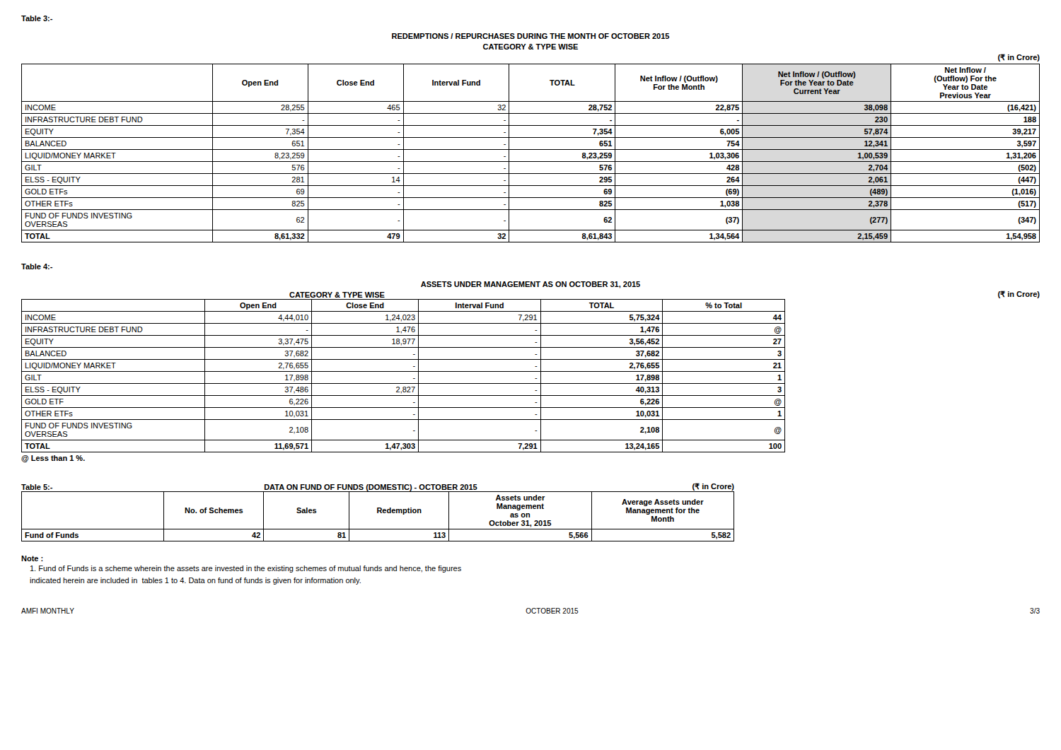Table 3:-
REDEMPTIONS / REPURCHASES DURING THE MONTH OF OCTOBER 2015
CATEGORY & TYPE WISE
(₹ in Crore)
| | Open End | Close End | Interval Fund | TOTAL | Net Inflow / (Outflow) For the Month | Net Inflow / (Outflow) For the Year to Date Current Year | Net Inflow / (Outflow) For the Year to Date Previous Year |
| --- | --- | --- | --- | --- | --- | --- | --- |
| INCOME | 28,255 | 465 | 32 | 28,752 | 22,875 | 38,098 | (16,421) |
| INFRASTRUCTURE DEBT FUND | - | - | - | - | - | 230 | 188 |
| EQUITY | 7,354 | - | - | 7,354 | 6,005 | 57,874 | 39,217 |
| BALANCED | 651 | - | - | 651 | 754 | 12,341 | 3,597 |
| LIQUID/MONEY MARKET | 8,23,259 | - | - | 8,23,259 | 1,03,306 | 1,00,539 | 1,31,206 |
| GILT | 576 | - | - | 576 | 428 | 2,704 | (502) |
| ELSS - EQUITY | 281 | 14 | - | 295 | 264 | 2,061 | (447) |
| GOLD ETFs | 69 | - | - | 69 | (69) | (489) | (1,016) |
| OTHER ETFs | 825 | - | - | 825 | 1,038 | 2,378 | (517) |
| FUND OF FUNDS INVESTING OVERSEAS | 62 | - | - | 62 | (37) | (277) | (347) |
| TOTAL | 8,61,332 | 479 | 32 | 8,61,843 | 1,34,564 | 2,15,459 | 1,54,958 |
Table 4:-
ASSETS UNDER MANAGEMENT AS ON OCTOBER 31, 2015
| CATEGORY & TYPE WISE | (₹ in Crore) |
| | Open End | Close End | Interval Fund | TOTAL | % to Total |
| --- | --- | --- | --- | --- | --- |
| INCOME | 4,44,010 | 1,24,023 | 7,291 | 5,75,324 | 44 |
| INFRASTRUCTURE DEBT FUND | - | 1,476 | - | 1,476 | @ |
| EQUITY | 3,37,475 | 18,977 | - | 3,56,452 | 27 |
| BALANCED | 37,682 | - | - | 37,682 | 3 |
| LIQUID/MONEY MARKET | 2,76,655 | - | - | 2,76,655 | 21 |
| GILT | 17,898 | - | - | 17,898 | 1 |
| ELSS - EQUITY | 37,486 | 2,827 | - | 40,313 | 3 |
| GOLD ETF | 6,226 | - | - | 6,226 | @ |
| OTHER ETFs | 10,031 | - | - | 10,031 | 1 |
| FUND OF FUNDS INVESTING OVERSEAS | 2,108 | - | - | 2,108 | @ |
| TOTAL | 11,69,571 | 1,47,303 | 7,291 | 13,24,165 | 100 |
@ Less than 1 %.
| Table 5:- | DATA ON FUND OF FUNDS (DOMESTIC) - OCTOBER 2015 | (₹ in Crore) |
| | No. of Schemes | Sales | Redemption | Assets under Management as on October 31, 2015 | Average Assets under Management for the Month |
| --- | --- | --- | --- | --- | --- |
| Fund of Funds | 42 | 81 | 113 | 5,566 | 5,582 |
Note :
1. Fund of Funds is a scheme wherein the assets are invested in the existing schemes of mutual funds and hence, the figures
indicated herein are included in tables 1 to 4. Data on fund of funds is given for information only.
AMFI MONTHLY
OCTOBER 2015
3/3